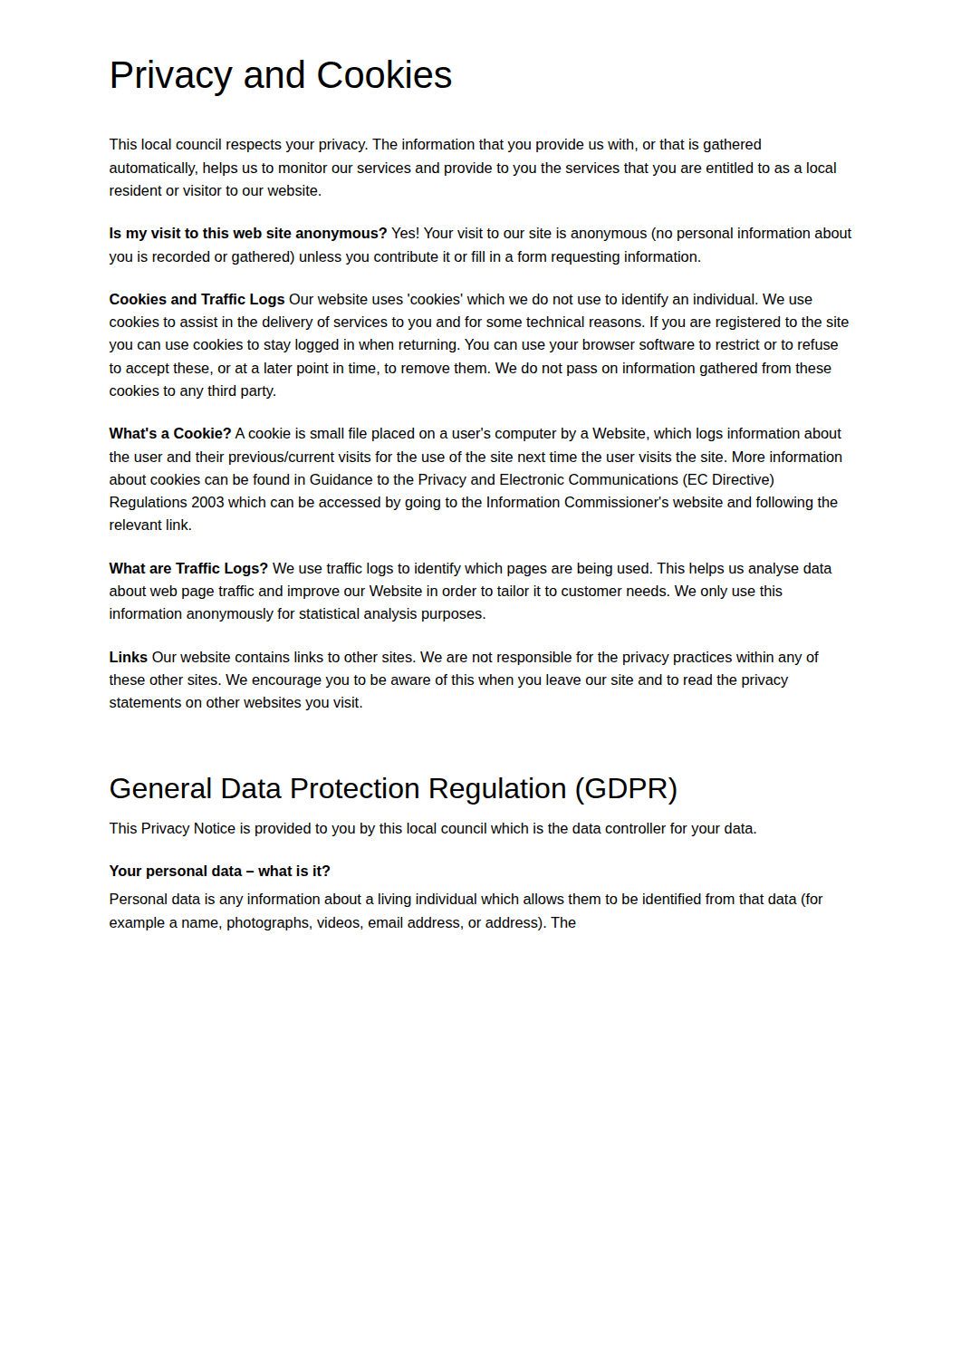Privacy and Cookies
This local council respects your privacy. The information that you provide us with, or that is gathered automatically, helps us to monitor our services and provide to you the services that you are entitled to as a local resident or visitor to our website.
Is my visit to this web site anonymous? Yes! Your visit to our site is anonymous (no personal information about you is recorded or gathered) unless you contribute it or fill in a form requesting information.
Cookies and Traffic Logs Our website uses 'cookies' which we do not use to identify an individual. We use cookies to assist in the delivery of services to you and for some technical reasons. If you are registered to the site you can use cookies to stay logged in when returning. You can use your browser software to restrict or to refuse to accept these, or at a later point in time, to remove them. We do not pass on information gathered from these cookies to any third party.
What's a Cookie? A cookie is small file placed on a user's computer by a Website, which logs information about the user and their previous/current visits for the use of the site next time the user visits the site. More information about cookies can be found in Guidance to the Privacy and Electronic Communications (EC Directive) Regulations 2003 which can be accessed by going to the Information Commissioner's website and following the relevant link.
What are Traffic Logs? We use traffic logs to identify which pages are being used. This helps us analyse data about web page traffic and improve our Website in order to tailor it to customer needs. We only use this information anonymously for statistical analysis purposes.
Links Our website contains links to other sites. We are not responsible for the privacy practices within any of these other sites. We encourage you to be aware of this when you leave our site and to read the privacy statements on other websites you visit.
General Data Protection Regulation (GDPR)
This Privacy Notice is provided to you by this local council which is the data controller for your data.
Your personal data – what is it?
Personal data is any information about a living individual which allows them to be identified from that data (for example a name, photographs, videos, email address, or address). The